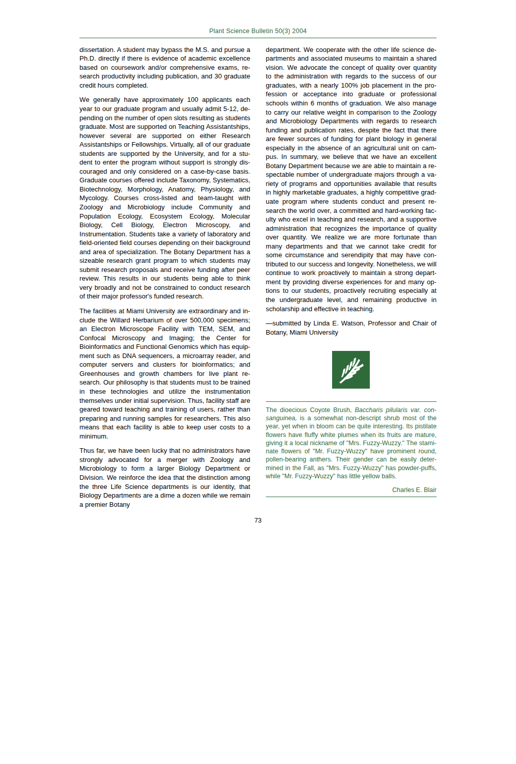Plant Science Bulletin 50(3) 2004
dissertation. A student may bypass the M.S. and pursue a Ph.D. directly if there is evidence of academic excellence based on coursework and/or comprehensive exams, research productivity including publication, and 30 graduate credit hours completed.
We generally have approximately 100 applicants each year to our graduate program and usually admit 5-12, depending on the number of open slots resulting as students graduate. Most are supported on Teaching Assistantships, however several are supported on either Research Assistantships or Fellowships. Virtually, all of our graduate students are supported by the University, and for a student to enter the program without support is strongly discouraged and only considered on a case-by-case basis. Graduate courses offered include Taxonomy, Systematics, Biotechnology, Morphology, Anatomy, Physiology, and Mycology. Courses cross-listed and team-taught with Zoology and Microbiology include Community and Population Ecology, Ecosystem Ecology, Molecular Biology, Cell Biology, Electron Microscopy, and Instrumentation. Students take a variety of laboratory and field-oriented field courses depending on their background and area of specialization. The Botany Department has a sizeable research grant program to which students may submit research proposals and receive funding after peer review. This results in our students being able to think very broadly and not be constrained to conduct research of their major professor's funded research.
The facilities at Miami University are extraordinary and include the Willard Herbarium of over 500,000 specimens; an Electron Microscope Facility with TEM, SEM, and Confocal Microscopy and Imaging; the Center for Bioinformatics and Functional Genomics which has equipment such as DNA sequencers, a microarray reader, and computer servers and clusters for bioinformatics; and Greenhouses and growth chambers for live plant research. Our philosophy is that students must to be trained in these technologies and utilize the instrumentation themselves under initial supervision. Thus, facility staff are geared toward teaching and training of users, rather than preparing and running samples for researchers. This also means that each facility is able to keep user costs to a minimum.
Thus far, we have been lucky that no administrators have strongly advocated for a merger with Zoology and Microbiology to form a larger Biology Department or Division. We reinforce the idea that the distinction among the three Life Science departments is our identity, that Biology Departments are a dime a dozen while we remain a premier Botany
department. We cooperate with the other life science departments and associated museums to maintain a shared vision. We advocate the concept of quality over quantity to the administration with regards to the success of our graduates, with a nearly 100% job placement in the profession or acceptance into graduate or professional schools within 6 months of graduation. We also manage to carry our relative weight in comparison to the Zoology and Microbiology Departments with regards to research funding and publication rates, despite the fact that there are fewer sources of funding for plant biology in general especially in the absence of an agricultural unit on campus. In summary, we believe that we have an excellent Botany Department because we are able to maintain a respectable number of undergraduate majors through a variety of programs and opportunities available that results in highly marketable graduates, a highly competitive graduate program where students conduct and present research the world over, a committed and hard-working faculty who excel in teaching and research, and a supportive administration that recognizes the importance of quality over quantity. We realize we are more fortunate than many departments and that we cannot take credit for some circumstance and serendipity that may have contributed to our success and longevity. Nonetheless, we will continue to work proactively to maintain a strong department by providing diverse experiences for and many options to our students, proactively recruiting especially at the undergraduate level, and remaining productive in scholarship and effective in teaching.
—submitted by Linda E. Watson, Professor and Chair of Botany, Miami University
The dioecious Coyote Brush, Baccharis pilularis var. consanguinea, is a somewhat non-descript shrub most of the year, yet when in bloom can be quite interesting. Its pistilate flowers have fluffy white plumes when its fruits are mature, giving it a local nickname of "Mrs. Fuzzy-Wuzzy." The staminate flowers of "Mr. Fuzzy-Wuzzy" have prominent round, pollen-bearing anthers. Their gender can be easily determined in the Fall, as "Mrs. Fuzzy-Wuzzy" has powder-puffs, while "Mr. Fuzzy-Wuzzy" has little yellow balls. Charles E. Blair
73